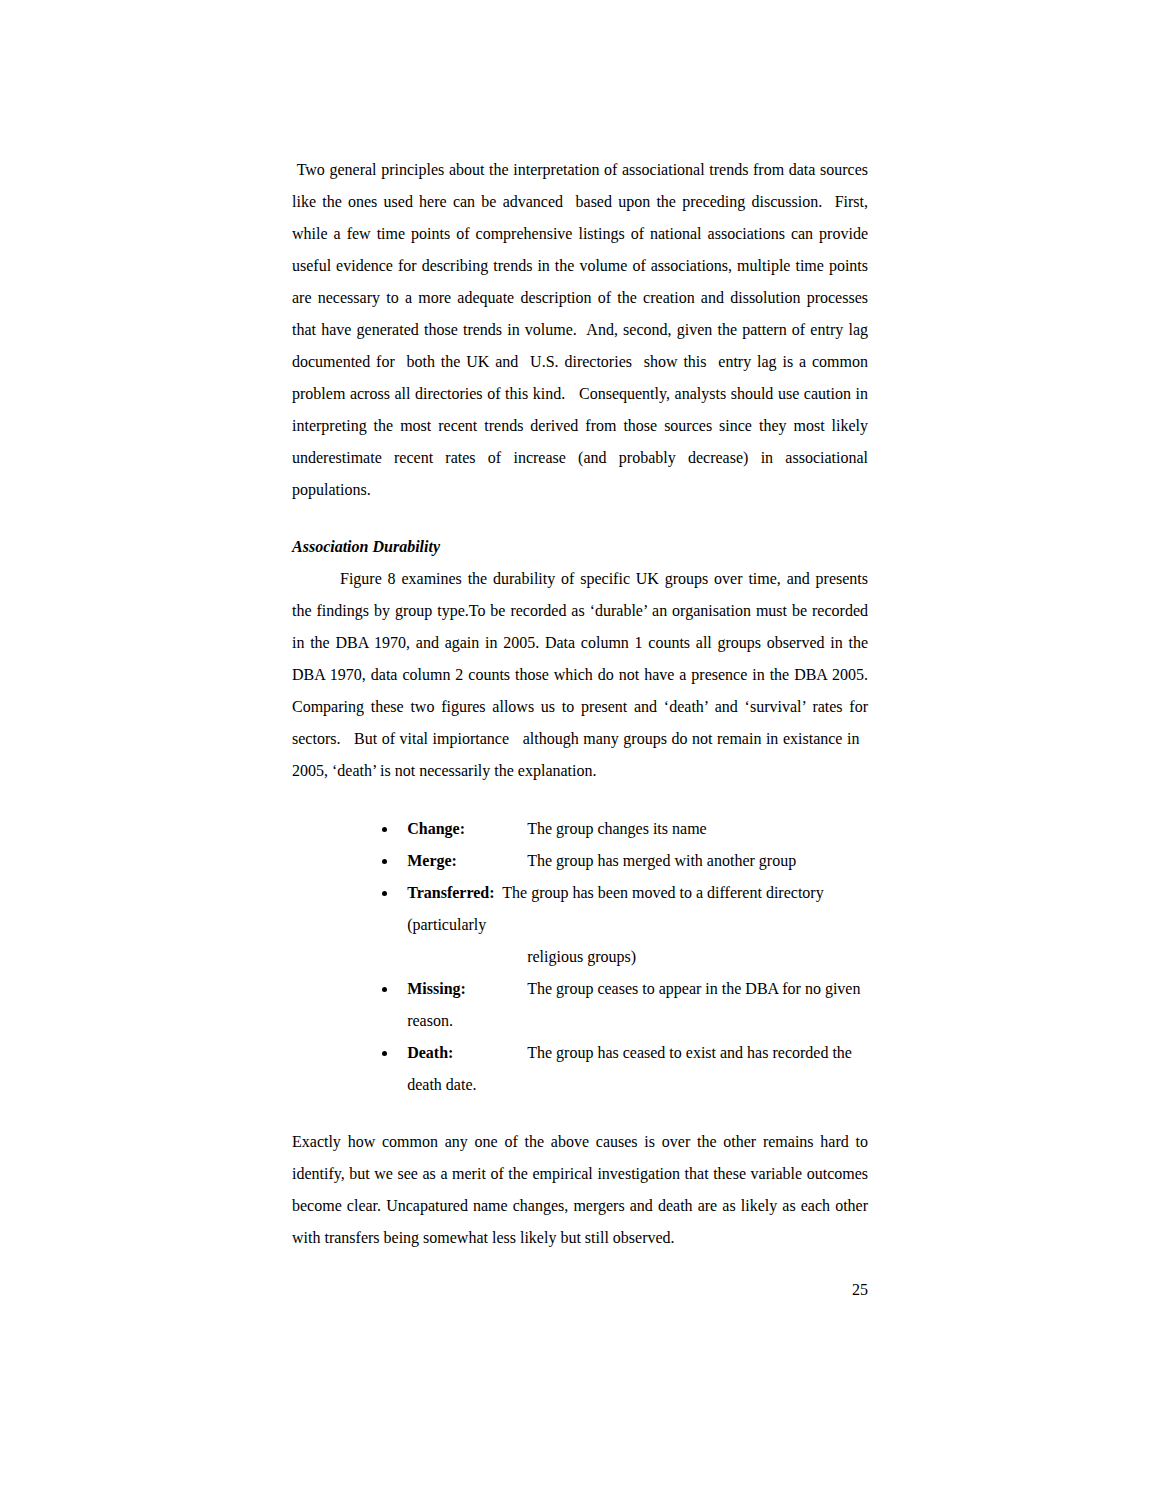Two general principles about the interpretation of associational trends from data sources like the ones used here can be advanced based upon the preceding discussion. First, while a few time points of comprehensive listings of national associations can provide useful evidence for describing trends in the volume of associations, multiple time points are necessary to a more adequate description of the creation and dissolution processes that have generated those trends in volume. And, second, given the pattern of entry lag documented for both the UK and U.S. directories show this entry lag is a common problem across all directories of this kind. Consequently, analysts should use caution in interpreting the most recent trends derived from those sources since they most likely underestimate recent rates of increase (and probably decrease) in associational populations.
Association Durability
Figure 8 examines the durability of specific UK groups over time, and presents the findings by group type.To be recorded as ‘durable’ an organisation must be recorded in the DBA 1970, and again in 2005. Data column 1 counts all groups observed in the DBA 1970, data column 2 counts those which do not have a presence in the DBA 2005. Comparing these two figures allows us to present and ‘death’ and ‘survival’ rates for sectors. But of vital impiortance although many groups do not remain in existance in 2005, ‘death’ is not necessarily the explanation.
Change: The group changes its name
Merge: The group has merged with another group
Transferred: The group has been moved to a different directory (particularly religious groups)
Missing: The group ceases to appear in the DBA for no given reason.
Death: The group has ceased to exist and has recorded the death date.
Exactly how common any one of the above causes is over the other remains hard to identify, but we see as a merit of the empirical investigation that these variable outcomes become clear. Uncapatured name changes, mergers and death are as likely as each other with transfers being somewhat less likely but still observed.
25